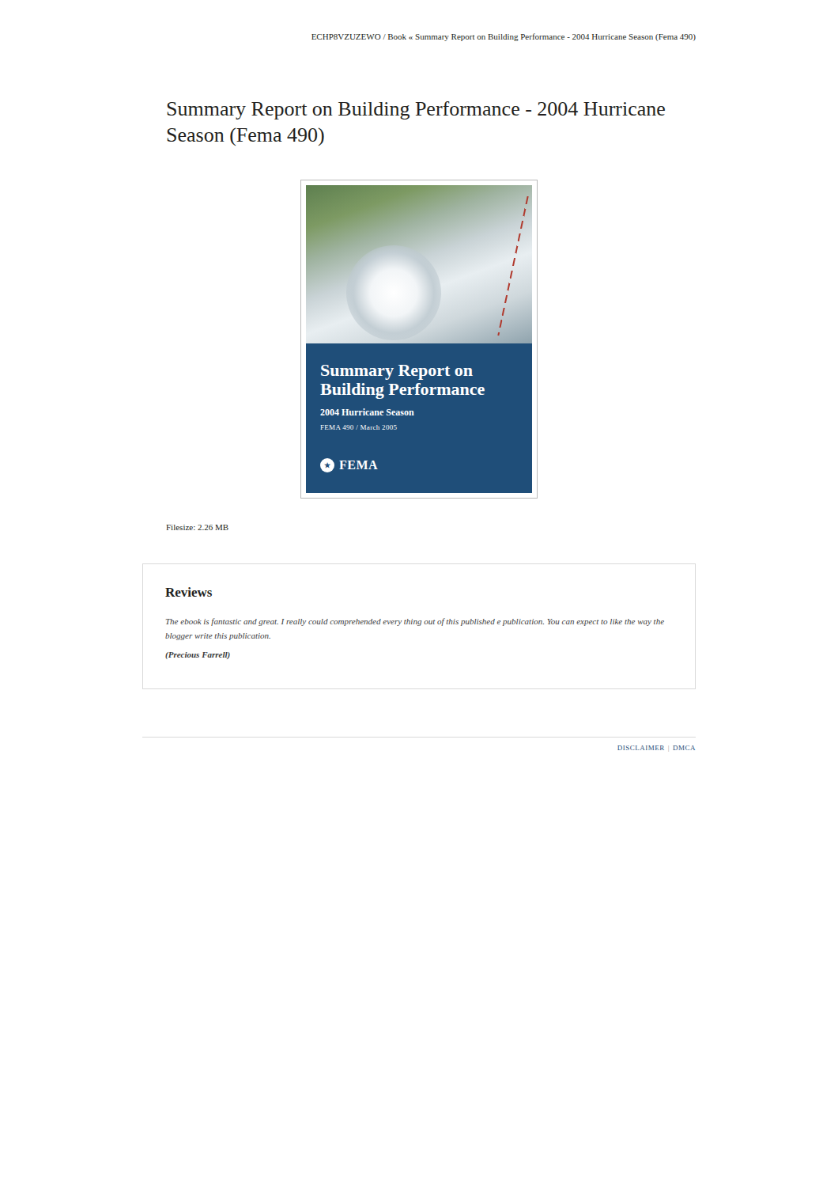ECHP8VZUZEWO / Book « Summary Report on Building Performance - 2004 Hurricane Season (Fema 490)
Summary Report on Building Performance - 2004 Hurricane Season (Fema 490)
Summary Report on
Building Performance
2004 Hurricane Season
FEMA 490 / March 2005
★ FEMA
Filesize: 2.26 MB
Reviews
The ebook is fantastic and great. I really could comprehended every thing out of this published e publication. You can expect to like the way the blogger write this publication.
(Precious Farrell)
DISCLAIMER|DMCA